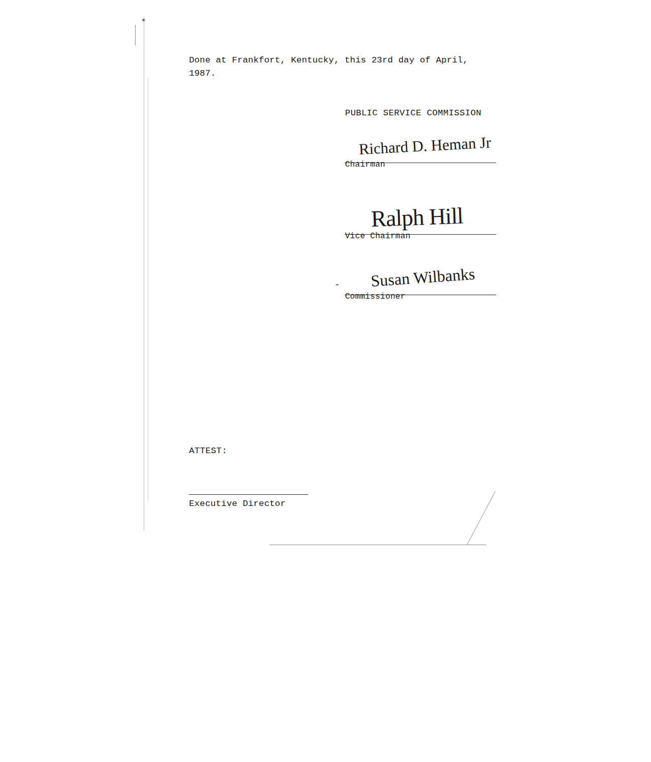•
Done at Frankfort, Kentucky, this 23rd day of April, 1987.
PUBLIC SERVICE COMMISSION
Richard D. Heman Jr Chairman
Ralph Hill Vice Chairman
- Susan Wilbanks Commissioner
ATTEST:
Executive Director